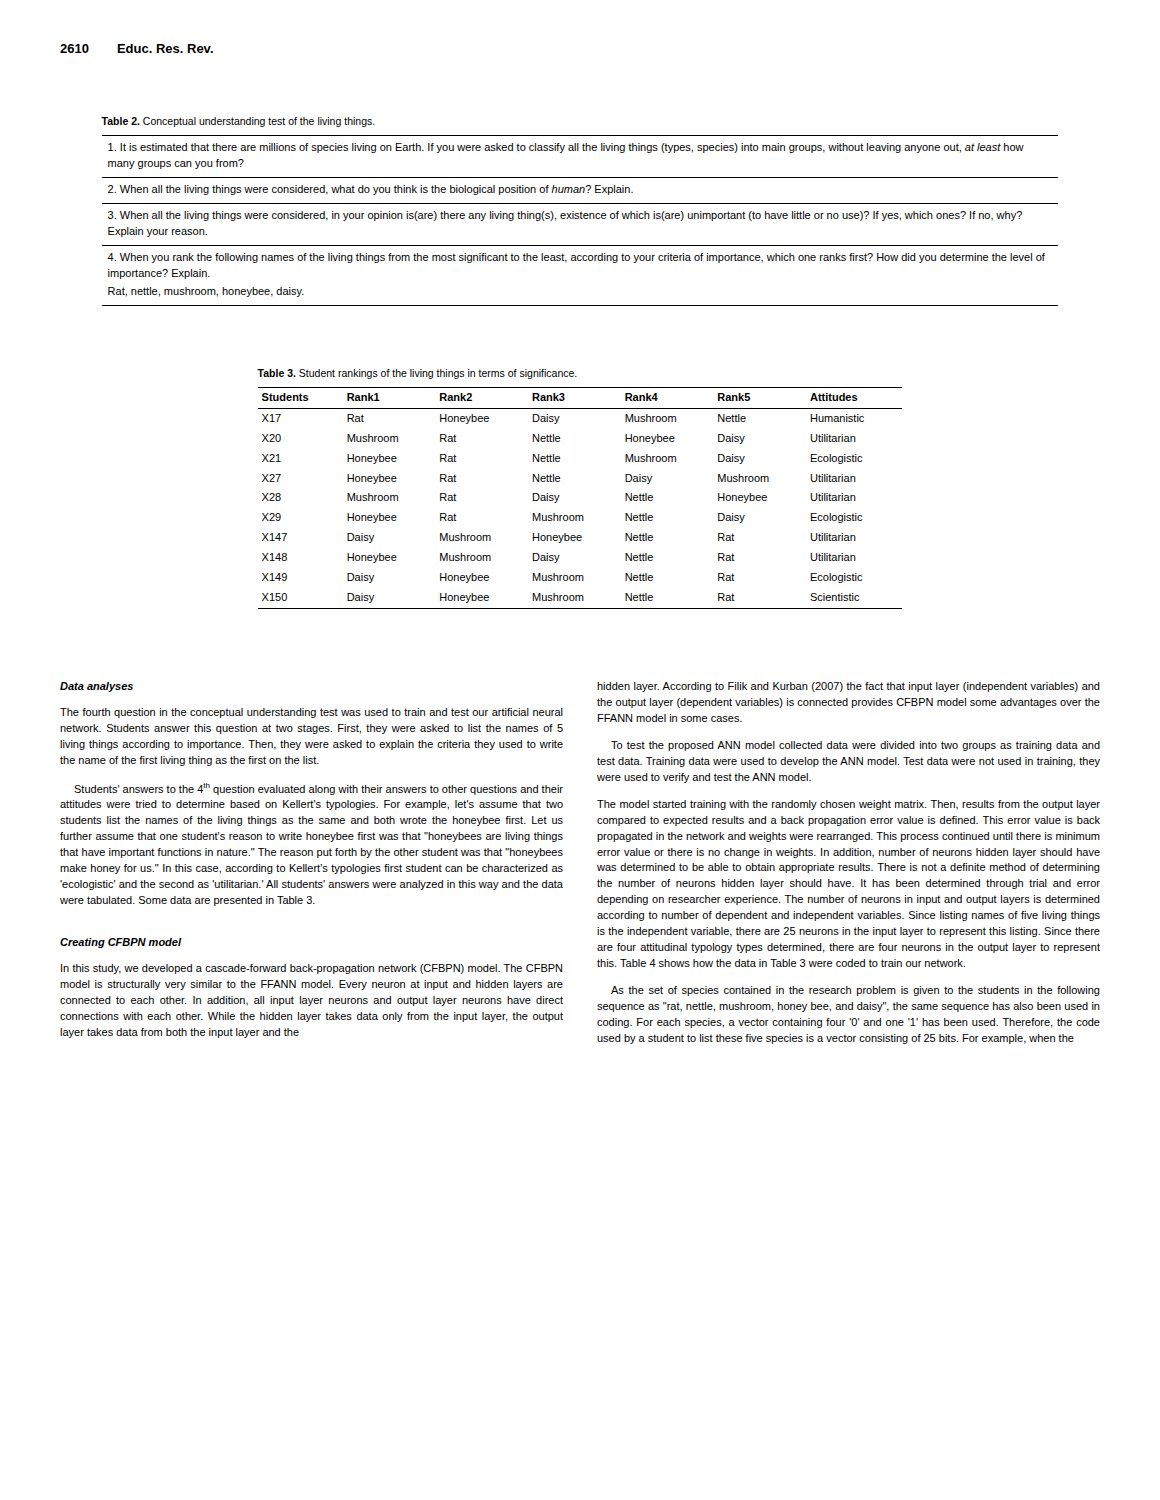2610 Educ. Res. Rev.
Table 2. Conceptual understanding test of the living things.
| 1. It is estimated that there are millions of species living on Earth. If you were asked to classify all the living things (types, species) into main groups, without leaving anyone out, at least how many groups can you from? |
| 2. When all the living things were considered, what do you think is the biological position of human ? Explain. |
| 3. When all the living things were considered, in your opinion is(are) there any living thing(s), existence of which is(are) unimportant (to have little or no use)? If yes, which ones? If no, why? Explain your reason. |
| 4. When you rank the following names of the living things from the most significant to the least, according to your criteria of importance, which one ranks first? How did you determine the level of importance? Explain. Rat, nettle, mushroom, honeybee, daisy. |
Table 3. Student rankings of the living things in terms of significance.
| Students | Rank1 | Rank2 | Rank3 | Rank4 | Rank5 | Attitudes |
| --- | --- | --- | --- | --- | --- | --- |
| X17 | Rat | Honeybee | Daisy | Mushroom | Nettle | Humanistic |
| X20 | Mushroom | Rat | Nettle | Honeybee | Daisy | Utilitarian |
| X21 | Honeybee | Rat | Nettle | Mushroom | Daisy | Ecologistic |
| X27 | Honeybee | Rat | Nettle | Daisy | Mushroom | Utilitarian |
| X28 | Mushroom | Rat | Daisy | Nettle | Honeybee | Utilitarian |
| X29 | Honeybee | Rat | Mushroom | Nettle | Daisy | Ecologistic |
| X147 | Daisy | Mushroom | Honeybee | Nettle | Rat | Utilitarian |
| X148 | Honeybee | Mushroom | Daisy | Nettle | Rat | Utilitarian |
| X149 | Daisy | Honeybee | Mushroom | Nettle | Rat | Ecologistic |
| X150 | Daisy | Honeybee | Mushroom | Nettle | Rat | Scientistic |
Data analyses
The fourth question in the conceptual understanding test was used to train and test our artificial neural network. Students answer this question at two stages. First, they were asked to list the names of 5 living things according to importance. Then, they were asked to explain the criteria they used to write the name of the first living thing as the first on the list.
Students' answers to the 4th question evaluated along with their answers to other questions and their attitudes were tried to determine based on Kellert's typologies. For example, let's assume that two students list the names of the living things as the same and both wrote the honeybee first. Let us further assume that one student's reason to write honeybee first was that "honeybees are living things that have important functions in nature." The reason put forth by the other student was that "honeybees make honey for us." In this case, according to Kellert's typologies first student can be characterized as 'ecologistic' and the second as 'utilitarian.' All students' answers were analyzed in this way and the data were tabulated. Some data are presented in Table 3.
Creating CFBPN model
In this study, we developed a cascade-forward back-propagation network (CFBPN) model. The CFBPN model is structurally very similar to the FFANN model. Every neuron at input and hidden layers are connected to each other. In addition, all input layer neurons and output layer neurons have direct connections with each other. While the hidden layer takes data only from the input layer, the output layer takes data from both the input layer and the
hidden layer. According to Filik and Kurban (2007) the fact that input layer (independent variables) and the output layer (dependent variables) is connected provides CFBPN model some advantages over the FFANN model in some cases.
To test the proposed ANN model collected data were divided into two groups as training data and test data. Training data were used to develop the ANN model. Test data were not used in training, they were used to verify and test the ANN model.
The model started training with the randomly chosen weight matrix. Then, results from the output layer compared to expected results and a back propagation error value is defined. This error value is back propagated in the network and weights were rearranged. This process continued until there is minimum error value or there is no change in weights. In addition, number of neurons hidden layer should have was determined to be able to obtain appropriate results. There is not a definite method of determining the number of neurons hidden layer should have. It has been determined through trial and error depending on researcher experience. The number of neurons in input and output layers is determined according to number of dependent and independent variables. Since listing names of five living things is the independent variable, there are 25 neurons in the input layer to represent this listing. Since there are four attitudinal typology types determined, there are four neurons in the output layer to represent this. Table 4 shows how the data in Table 3 were coded to train our network.
As the set of species contained in the research problem is given to the students in the following sequence as "rat, nettle, mushroom, honey bee, and daisy", the same sequence has also been used in coding. For each species, a vector containing four '0' and one '1' has been used. Therefore, the code used by a student to list these five species is a vector consisting of 25 bits. For example, when the